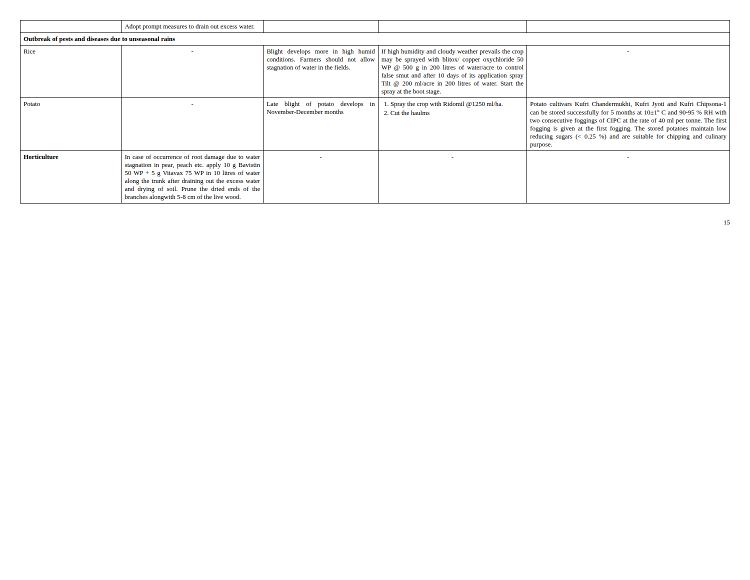| | Adopt prompt measures to drain out excess water. | | | |
| Outbreak of pests and diseases due to unseasonal rains |
| Rice | - | Blight develops more in high humid conditions. Farmers should not allow stagnation of water in the fields. | If high humidity and cloudy weather prevails the crop may be sprayed with blitox/ copper oxychloride 50 WP @ 500 g in 200 litres of water/acre to control false smut and after 10 days of its application spray Tilt @ 200 ml/acre in 200 litres of water. Start the spray at the boot stage. | - |
| Potato | - | Late blight of potato develops in November-December months | Spray the crop with Ridomil @1250 ml/ha. Cut the haulms | Potato cultivars Kufri Chandermukhi, Kufri Jyoti and Kufri Chipsona-1 can be stored successfully for 5 months at 10±1 o C and 90-95 % RH with two consecutive foggings of CIPC at the rate of 40 ml per tonne. The first fogging is given at the first fogging. The stored potatoes maintain low reducing sugars (< 0.25 %) and are suitable for chipping and culinary purpose. |
| Horticulture | In case of occurrence of root damage due to water stagnation in pear, peach etc. apply 10 g Bavistin 50 WP + 5 g Vitavax 75 WP in 10 litres of water along the trunk after draining out the excess water and drying of soil. Prune the dried ends of the branches alongwith 5-8 cm of the live wood. | - | - | - |
15